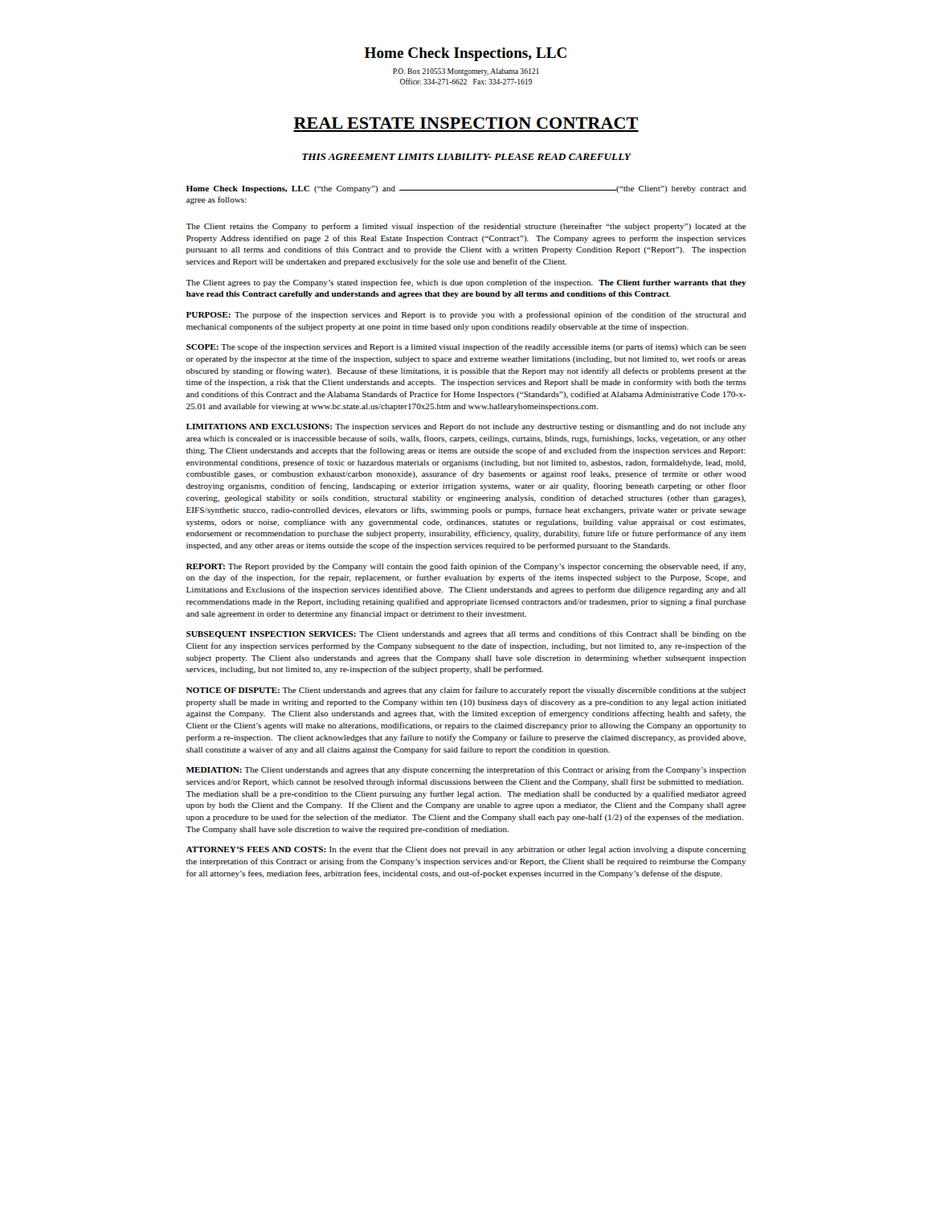Home Check Inspections, LLC
P.O. Box 210553 Montgomery, Alabama 36121
Office: 334-271-6622 Fax: 334-277-1619
REAL ESTATE INSPECTION CONTRACT
THIS AGREEMENT LIMITS LIABILITY- PLEASE READ CAREFULLY
Home Check Inspections, LLC (“the Company”) and (“the Client”) hereby contract and agree as follows:
The Client retains the Company to perform a limited visual inspection of the residential structure (hereinafter “the subject property”) located at the Property Address identified on page 2 of this Real Estate Inspection Contract (“Contract”). The Company agrees to perform the inspection services pursuant to all terms and conditions of this Contract and to provide the Client with a written Property Condition Report (“Report”). The inspection services and Report will be undertaken and prepared exclusively for the sole use and benefit of the Client.
The Client agrees to pay the Company’s stated inspection fee, which is due upon completion of the inspection. The Client further warrants that they have read this Contract carefully and understands and agrees that they are bound by all terms and conditions of this Contract.
PURPOSE: The purpose of the inspection services and Report is to provide you with a professional opinion of the condition of the structural and mechanical components of the subject property at one point in time based only upon conditions readily observable at the time of inspection.
SCOPE: The scope of the inspection services and Report is a limited visual inspection of the readily accessible items (or parts of items) which can be seen or operated by the inspector at the time of the inspection, subject to space and extreme weather limitations (including, but not limited to, wet roofs or areas obscured by standing or flowing water). Because of these limitations, it is possible that the Report may not identify all defects or problems present at the time of the inspection, a risk that the Client understands and accepts. The inspection services and Report shall be made in conformity with both the terms and conditions of this Contract and the Alabama Standards of Practice for Home Inspectors (“Standards”), codified at Alabama Administrative Code 170-x-25.01 and available for viewing at www.bc.state.al.us/chapter170x25.htm and www.hallearyhomeinspections.com.
LIMITATIONS AND EXCLUSIONS: The inspection services and Report do not include any destructive testing or dismantling and do not include any area which is concealed or is inaccessible because of soils, walls, floors, carpets, ceilings, curtains, blinds, rugs, furnishings, locks, vegetation, or any other thing. The Client understands and accepts that the following areas or items are outside the scope of and excluded from the inspection services and Report: environmental conditions, presence of toxic or hazardous materials or organisms (including, but not limited to, asbestos, radon, formaldehyde, lead, mold, combustible gases, or combustion exhaust/carbon monoxide), assurance of dry basements or against roof leaks, presence of termite or other wood destroying organisms, condition of fencing, landscaping or exterior irrigation systems, water or air quality, flooring beneath carpeting or other floor covering, geological stability or soils condition, structural stability or engineering analysis, condition of detached structures (other than garages), EIFS/synthetic stucco, radio-controlled devices, elevators or lifts, swimming pools or pumps, furnace heat exchangers, private water or private sewage systems, odors or noise, compliance with any governmental code, ordinances, statutes or regulations, building value appraisal or cost estimates, endorsement or recommendation to purchase the subject property, insurability, efficiency, quality, durability, future life or future performance of any item inspected, and any other areas or items outside the scope of the inspection services required to be performed pursuant to the Standards.
REPORT: The Report provided by the Company will contain the good faith opinion of the Company’s inspector concerning the observable need, if any, on the day of the inspection, for the repair, replacement, or further evaluation by experts of the items inspected subject to the Purpose, Scope, and Limitations and Exclusions of the inspection services identified above. The Client understands and agrees to perform due diligence regarding any and all recommendations made in the Report, including retaining qualified and appropriate licensed contractors and/or tradesmen, prior to signing a final purchase and sale agreement in order to determine any financial impact or detriment to their investment.
SUBSEQUENT INSPECTION SERVICES: The Client understands and agrees that all terms and conditions of this Contract shall be binding on the Client for any inspection services performed by the Company subsequent to the date of inspection, including, but not limited to, any re-inspection of the subject property. The Client also understands and agrees that the Company shall have sole discretion in determining whether subsequent inspection services, including, but not limited to, any re-inspection of the subject property, shall be performed.
NOTICE OF DISPUTE: The Client understands and agrees that any claim for failure to accurately report the visually discernible conditions at the subject property shall be made in writing and reported to the Company within ten (10) business days of discovery as a pre-condition to any legal action initiated against the Company. The Client also understands and agrees that, with the limited exception of emergency conditions affecting health and safety, the Client or the Client’s agents will make no alterations, modifications, or repairs to the claimed discrepancy prior to allowing the Company an opportunity to perform a re-inspection. The client acknowledges that any failure to notify the Company or failure to preserve the claimed discrepancy, as provided above, shall constitute a waiver of any and all claims against the Company for said failure to report the condition in question.
MEDIATION: The Client understands and agrees that any dispute concerning the interpretation of this Contract or arising from the Company’s inspection services and/or Report, which cannot be resolved through informal discussions between the Client and the Company, shall first be submitted to mediation. The mediation shall be a pre-condition to the Client pursuing any further legal action. The mediation shall be conducted by a qualified mediator agreed upon by both the Client and the Company. If the Client and the Company are unable to agree upon a mediator, the Client and the Company shall agree upon a procedure to be used for the selection of the mediator. The Client and the Company shall each pay one-half (1/2) of the expenses of the mediation. The Company shall have sole discretion to waive the required pre-condition of mediation.
ATTORNEY’S FEES AND COSTS: In the event that the Client does not prevail in any arbitration or other legal action involving a dispute concerning the interpretation of this Contract or arising from the Company’s inspection services and/or Report, the Client shall be required to reimburse the Company for all attorney’s fees, mediation fees, arbitration fees, incidental costs, and out-of-pocket expenses incurred in the Company’s defense of the dispute.